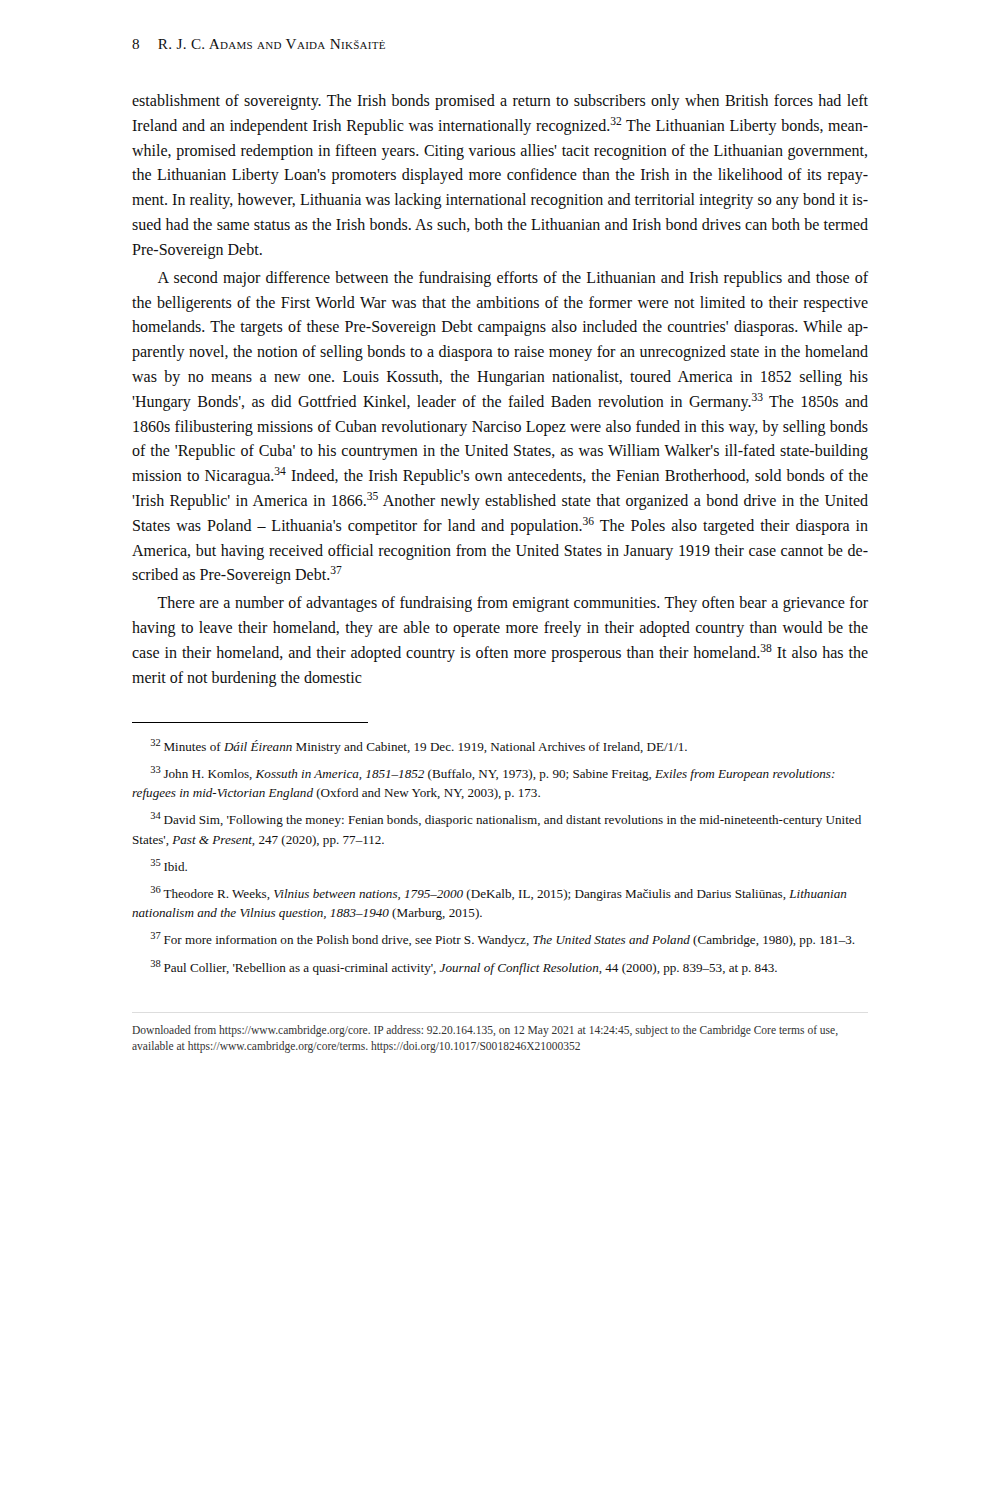8 R. J. C. Adams and Vaida Nikšaitė
establishment of sovereignty. The Irish bonds promised a return to subscribers only when British forces had left Ireland and an independent Irish Republic was internationally recognized.32 The Lithuanian Liberty bonds, meanwhile, promised redemption in fifteen years. Citing various allies' tacit recognition of the Lithuanian government, the Lithuanian Liberty Loan's promoters displayed more confidence than the Irish in the likelihood of its repayment. In reality, however, Lithuania was lacking international recognition and territorial integrity so any bond it issued had the same status as the Irish bonds. As such, both the Lithuanian and Irish bond drives can both be termed Pre-Sovereign Debt.
A second major difference between the fundraising efforts of the Lithuanian and Irish republics and those of the belligerents of the First World War was that the ambitions of the former were not limited to their respective homelands. The targets of these Pre-Sovereign Debt campaigns also included the countries' diasporas. While apparently novel, the notion of selling bonds to a diaspora to raise money for an unrecognized state in the homeland was by no means a new one. Louis Kossuth, the Hungarian nationalist, toured America in 1852 selling his 'Hungary Bonds', as did Gottfried Kinkel, leader of the failed Baden revolution in Germany.33 The 1850s and 1860s filibustering missions of Cuban revolutionary Narciso Lopez were also funded in this way, by selling bonds of the 'Republic of Cuba' to his countrymen in the United States, as was William Walker's ill-fated state-building mission to Nicaragua.34 Indeed, the Irish Republic's own antecedents, the Fenian Brotherhood, sold bonds of the 'Irish Republic' in America in 1866.35 Another newly established state that organized a bond drive in the United States was Poland – Lithuania's competitor for land and population.36 The Poles also targeted their diaspora in America, but having received official recognition from the United States in January 1919 their case cannot be described as Pre-Sovereign Debt.37
There are a number of advantages of fundraising from emigrant communities. They often bear a grievance for having to leave their homeland, they are able to operate more freely in their adopted country than would be the case in their homeland, and their adopted country is often more prosperous than their homeland.38 It also has the merit of not burdening the domestic
32 Minutes of Dáil Éireann Ministry and Cabinet, 19 Dec. 1919, National Archives of Ireland, DE/1/1.
33 John H. Komlos, Kossuth in America, 1851–1852 (Buffalo, NY, 1973), p. 90; Sabine Freitag, Exiles from European revolutions: refugees in mid-Victorian England (Oxford and New York, NY, 2003), p. 173.
34 David Sim, 'Following the money: Fenian bonds, diasporic nationalism, and distant revolutions in the mid-nineteenth-century United States', Past & Present, 247 (2020), pp. 77–112.
35 Ibid.
36 Theodore R. Weeks, Vilnius between nations, 1795–2000 (DeKalb, IL, 2015); Dangiras Mačiulis and Darius Staliūnas, Lithuanian nationalism and the Vilnius question, 1883–1940 (Marburg, 2015).
37 For more information on the Polish bond drive, see Piotr S. Wandycz, The United States and Poland (Cambridge, 1980), pp. 181–3.
38 Paul Collier, 'Rebellion as a quasi-criminal activity', Journal of Conflict Resolution, 44 (2000), pp. 839–53, at p. 843.
Downloaded from https://www.cambridge.org/core. IP address: 92.20.164.135, on 12 May 2021 at 14:24:45, subject to the Cambridge Core terms of use, available at https://www.cambridge.org/core/terms. https://doi.org/10.1017/S0018246X21000352